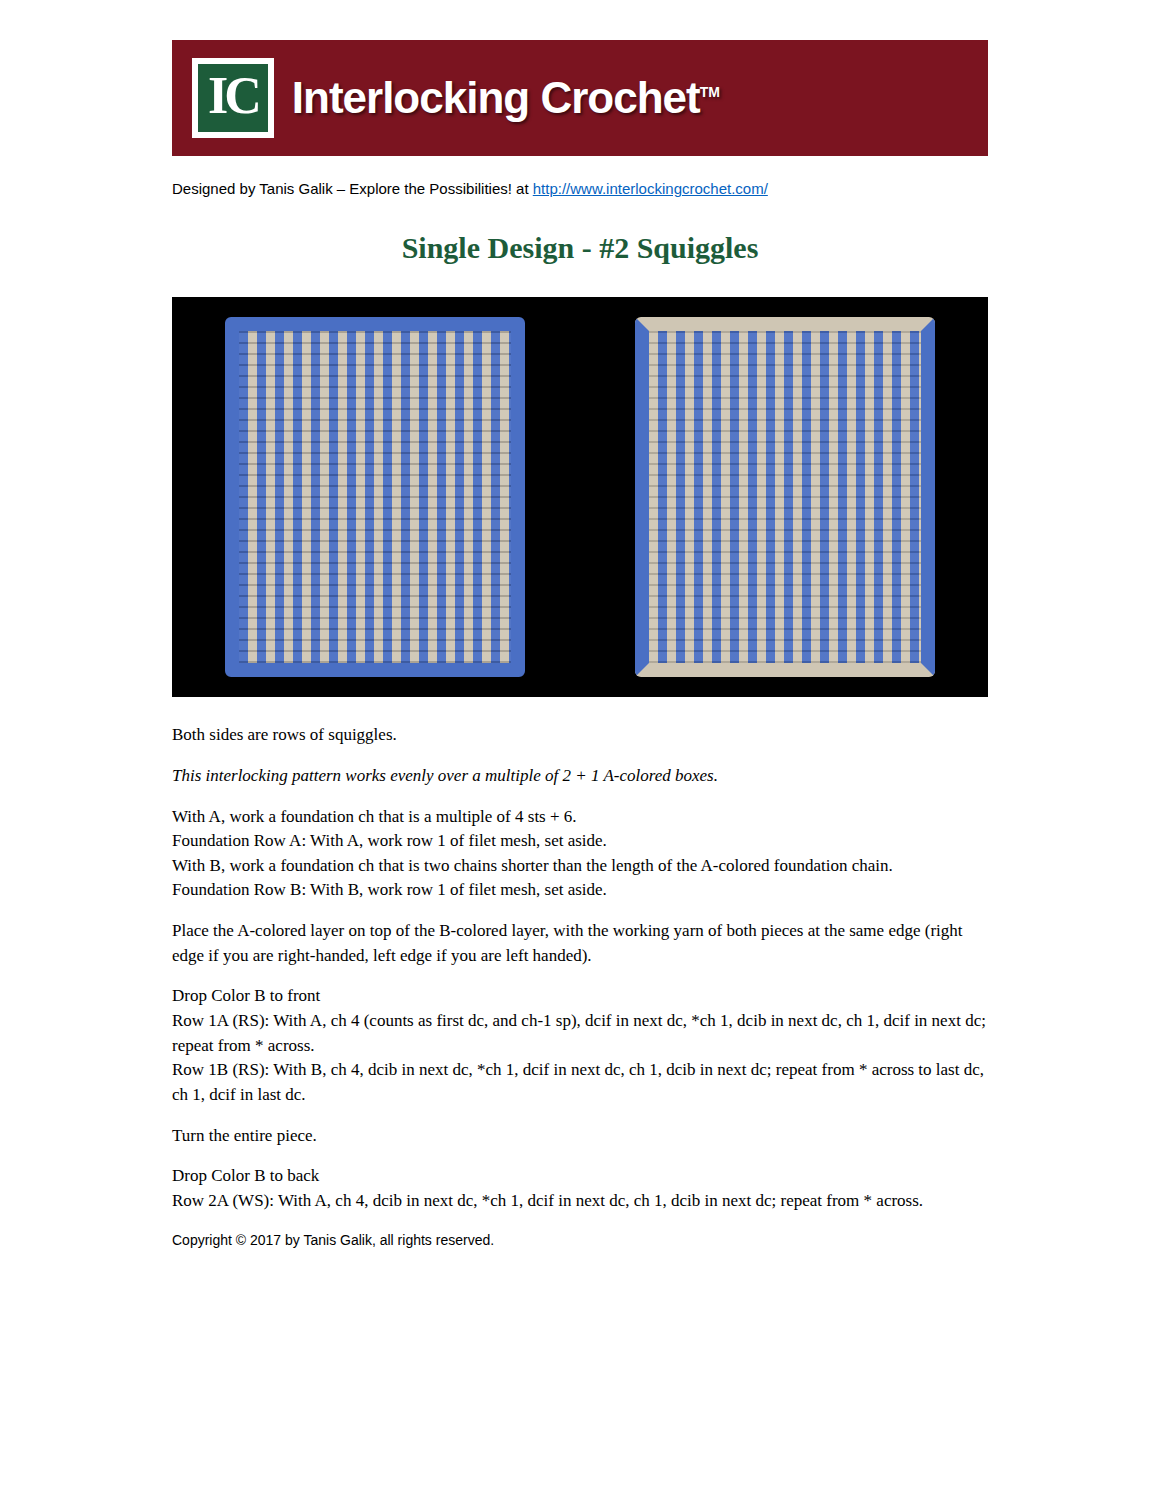IC
Interlocking CrochetTM
Designed by Tanis Galik – Explore the Possibilities! at http://www.interlockingcrochet.com/
Single Design - #2 Squiggles
Both sides are rows of squiggles.
This interlocking pattern works evenly over a multiple of 2 + 1 A-colored boxes.
With A, work a foundation ch that is a multiple of 4 sts + 6.
Foundation Row A: With A, work row 1 of filet mesh, set aside.
With B, work a foundation ch that is two chains shorter than the length of the A-colored foundation chain.
Foundation Row B: With B, work row 1 of filet mesh, set aside.
Place the A-colored layer on top of the B-colored layer, with the working yarn of both pieces at the same edge (right edge if you are right-handed, left edge if you are left handed).
Drop Color B to front
Row 1A (RS): With A, ch 4 (counts as first dc, and ch-1 sp), dcif in next dc, *ch 1, dcib in next dc, ch 1, dcif in next dc; repeat from * across.
Row 1B (RS): With B, ch 4, dcib in next dc, *ch 1, dcif in next dc, ch 1, dcib in next dc; repeat from * across to last dc, ch 1, dcif in last dc.
Turn the entire piece.
Drop Color B to back
Row 2A (WS): With A, ch 4, dcib in next dc, *ch 1, dcif in next dc, ch 1, dcib in next dc; repeat from * across.
Copyright © 2017 by Tanis Galik, all rights reserved.